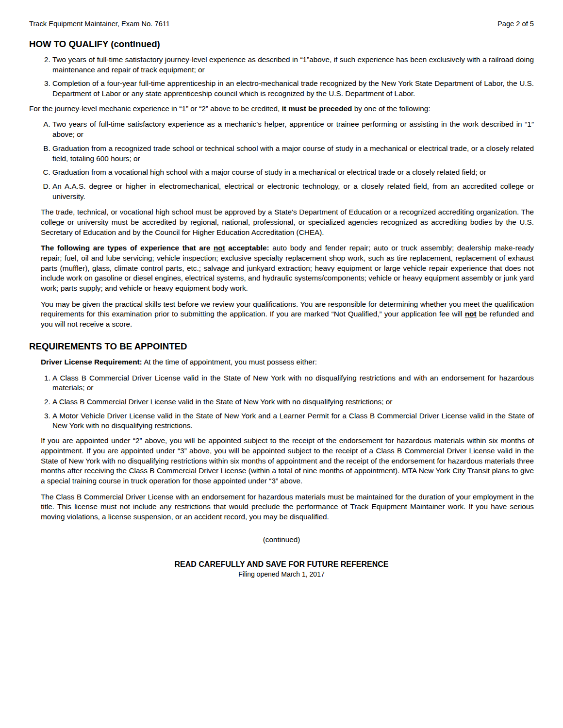Track Equipment Maintainer, Exam No. 7611 Page 2 of 5
HOW TO QUALIFY (continued)
Two years of full-time satisfactory journey-level experience as described in “1”above, if such experience has been exclusively with a railroad doing maintenance and repair of track equipment; or
Completion of a four-year full-time apprenticeship in an electro-mechanical trade recognized by the New York State Department of Labor, the U.S. Department of Labor or any state apprenticeship council which is recognized by the U.S. Department of Labor.
For the journey-level mechanic experience in “1” or “2” above to be credited, it must be preceded by one of the following:
Two years of full-time satisfactory experience as a mechanic's helper, apprentice or trainee performing or assisting in the work described in “1” above; or
Graduation from a recognized trade school or technical school with a major course of study in a mechanical or electrical trade, or a closely related field, totaling 600 hours; or
Graduation from a vocational high school with a major course of study in a mechanical or electrical trade or a closely related field; or
An A.A.S. degree or higher in electromechanical, electrical or electronic technology, or a closely related field, from an accredited college or university.
The trade, technical, or vocational high school must be approved by a State's Department of Education or a recognized accrediting organization. The college or university must be accredited by regional, national, professional, or specialized agencies recognized as accrediting bodies by the U.S. Secretary of Education and by the Council for Higher Education Accreditation (CHEA).
The following are types of experience that are not acceptable: auto body and fender repair; auto or truck assembly; dealership make-ready repair; fuel, oil and lube servicing; vehicle inspection; exclusive specialty replacement shop work, such as tire replacement, replacement of exhaust parts (muffler), glass, climate control parts, etc.; salvage and junkyard extraction; heavy equipment or large vehicle repair experience that does not include work on gasoline or diesel engines, electrical systems, and hydraulic systems/components; vehicle or heavy equipment assembly or junk yard work; parts supply; and vehicle or heavy equipment body work.
You may be given the practical skills test before we review your qualifications. You are responsible for determining whether you meet the qualification requirements for this examination prior to submitting the application. If you are marked “Not Qualified,” your application fee will not be refunded and you will not receive a score.
REQUIREMENTS TO BE APPOINTED
Driver License Requirement: At the time of appointment, you must possess either:
A Class B Commercial Driver License valid in the State of New York with no disqualifying restrictions and with an endorsement for hazardous materials; or
A Class B Commercial Driver License valid in the State of New York with no disqualifying restrictions; or
A Motor Vehicle Driver License valid in the State of New York and a Learner Permit for a Class B Commercial Driver License valid in the State of New York with no disqualifying restrictions.
If you are appointed under “2” above, you will be appointed subject to the receipt of the endorsement for hazardous materials within six months of appointment. If you are appointed under “3” above, you will be appointed subject to the receipt of a Class B Commercial Driver License valid in the State of New York with no disqualifying restrictions within six months of appointment and the receipt of the endorsement for hazardous materials three months after receiving the Class B Commercial Driver License (within a total of nine months of appointment). MTA New York City Transit plans to give a special training course in truck operation for those appointed under “3” above.
The Class B Commercial Driver License with an endorsement for hazardous materials must be maintained for the duration of your employment in the title. This license must not include any restrictions that would preclude the performance of Track Equipment Maintainer work. If you have serious moving violations, a license suspension, or an accident record, you may be disqualified.
(continued)
READ CAREFULLY AND SAVE FOR FUTURE REFERENCE
Filing opened March 1, 2017